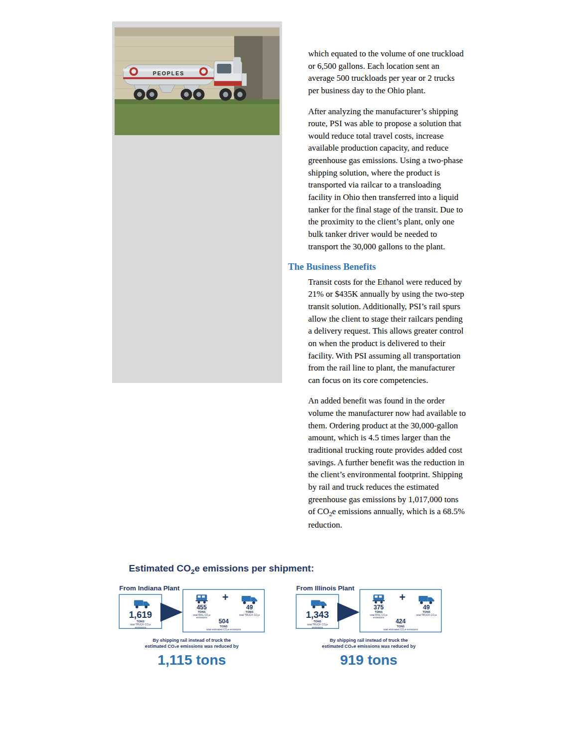PEOPLES
which equated to the volume of one truckload or 6,500 gallons. Each location sent an average 500 truckloads per year or 2 trucks per business day to the Ohio plant.
After analyzing the manufacturer’s shipping route, PSI was able to propose a solution that would reduce total travel costs, increase available production capacity, and reduce greenhouse gas emissions. Using a two-phase shipping solution, where the product is transported via railcar to a transloading facility in Ohio then transferred into a liquid tanker for the final stage of the transit. Due to the proximity to the client’s plant, only one bulk tanker driver would be needed to transport the 30,000 gallons to the plant.
The Business Benefits
Transit costs for the Ethanol were reduced by 21% or $435K annually by using the two-step transit solution. Additionally, PSI’s rail spurs allow the client to stage their railcars pending a delivery request. This allows greater control on when the product is delivered to their facility. With PSI assuming all transportation from the rail line to plant, the manufacturer can focus on its core competencies.
An added benefit was found in the order volume the manufacturer now had available to them. Ordering product at the 30,000-gallon amount, which is 4.5 times larger than the traditional trucking route provides added cost savings. A further benefit was the reduction in the client’s environmental footprint. Shipping by rail and truck reduces the estimated greenhouse gas emissions by 1,017,000 tons of CO2e emissions annually, which is a 68.5% reduction.
Estimated CO2e emissions per shipment:
From Indiana Plant 1,619 TONS total TRUCK CO₂e emissions + 455 TONS total RAIL CO₂e emissions 49 TONS total TRUCK CO₂e 504 TONS total estimated CO₂e emissions By shipping rail instead of truck the estimated CO₂e emissions was reduced by 1,115 tons From Illinois Plant 1,343 TONS total TRUCK CO₂e emissions + 375 TONS total RAIL CO₂e emissions 49 TONS total TRUCK CO₂e 424 TONS total estimated CO₂e emissions By shipping rail instead of truck the estimated CO₂e emissions was reduced by 919 tons